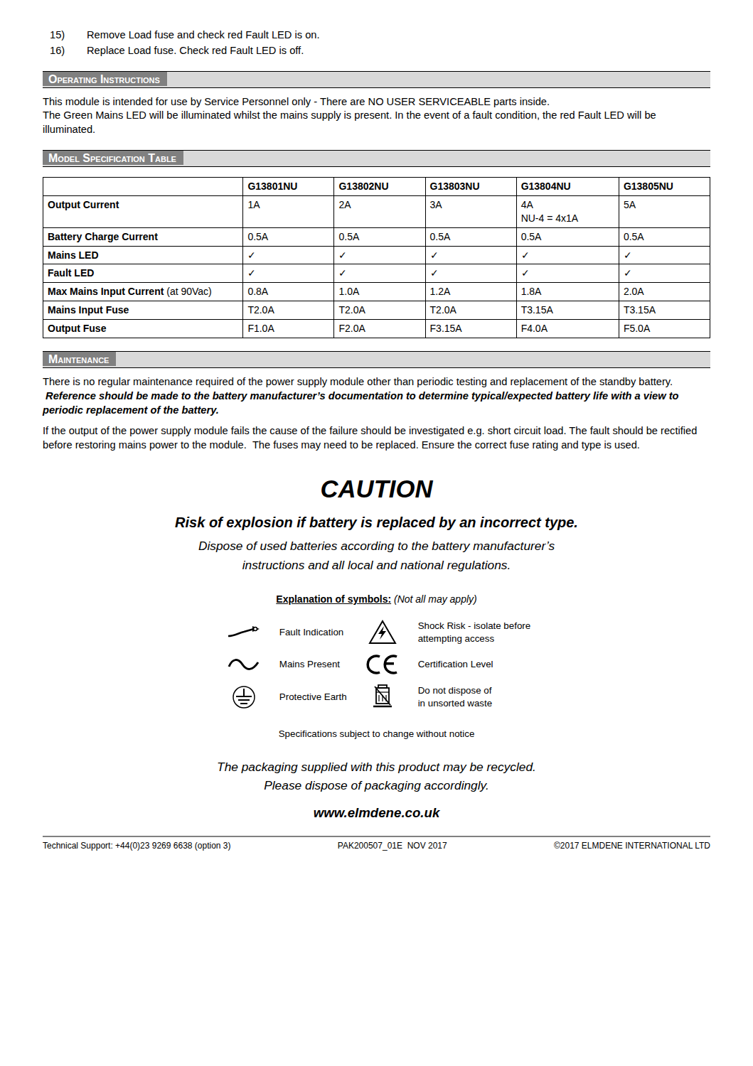15) Remove Load fuse and check red Fault LED is on.
16) Replace Load fuse. Check red Fault LED is off.
Operating Instructions
This module is intended for use by Service Personnel only - There are NO USER SERVICEABLE parts inside.
The Green Mains LED will be illuminated whilst the mains supply is present. In the event of a fault condition, the red Fault LED will be illuminated.
Model Specification Table
| | G13801NU | G13802NU | G13803NU | G13804NU | G13805NU |
| --- | --- | --- | --- | --- | --- |
| Output Current | 1A | 2A | 3A | 4A NU-4 = 4x1A | 5A |
| Battery Charge Current | 0.5A | 0.5A | 0.5A | 0.5A | 0.5A |
| Mains LED | ✓ | ✓ | ✓ | ✓ | ✓ |
| Fault LED | ✓ | ✓ | ✓ | ✓ | ✓ |
| Max Mains Input Current (at 90Vac) | 0.8A | 1.0A | 1.2A | 1.8A | 2.0A |
| Mains Input Fuse | T2.0A | T2.0A | T2.0A | T3.15A | T3.15A |
| Output Fuse | F1.0A | F2.0A | F3.15A | F4.0A | F5.0A |
Maintenance
There is no regular maintenance required of the power supply module other than periodic testing and replacement of the standby battery. Reference should be made to the battery manufacturer’s documentation to determine typical/expected battery life with a view to periodic replacement of the battery.
If the output of the power supply module fails the cause of the failure should be investigated e.g. short circuit load. The fault should be rectified before restoring mains power to the module. The fuses may need to be replaced. Ensure the correct fuse rating and type is used.
CAUTION
Risk of explosion if battery is replaced by an incorrect type.
Dispose of used batteries according to the battery manufacturer’s
instructions and all local and national regulations.
Explanation of symbols: (Not all may apply)
| | Fault Indication | | Shock Risk - isolate before attempting access |
| | Mains Present | | Certification Level |
| | Protective Earth | | Do not dispose of in unsorted waste |
Specifications subject to change without notice
The packaging supplied with this product may be recycled.
Please dispose of packaging accordingly.
www.elmdene.co.uk
Technical Support: +44(0)23 9269 6638 (option 3) PAK200507_01E NOV 2017 ©2017 ELMDENE INTERNATIONAL LTD